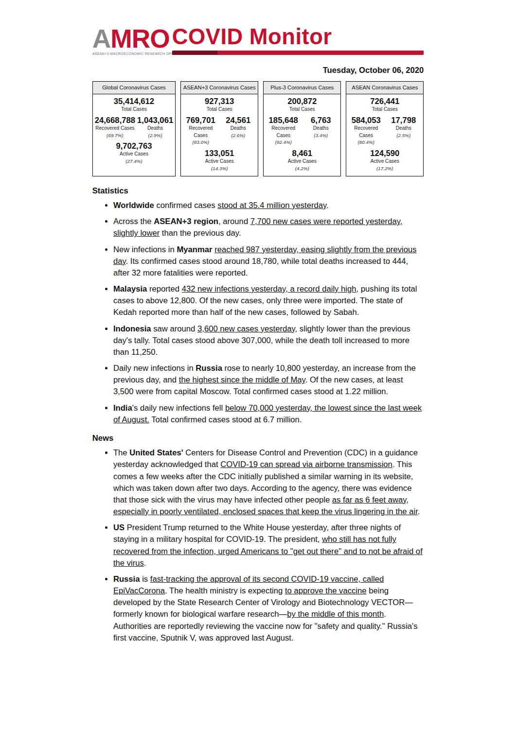AMRO ASEAN+3 MACROECONOMIC RESEARCH OFFICE
COVID Monitor
Tuesday, October 06, 2020
Global Coronavirus Cases
35,414,612
Total Cases
24,668,788
Recovered Cases
(69.7%)
1,043,061
Deaths
(2.9%)
9,702,763
Active Cases
(27.4%)
ASEAN+3 Coronavirus Cases
927,313
Total Cases
769,701
Recovered Cases
(83.0%)
24,561
Deaths
(2.6%)
133,051
Active Cases
(14.3%)
Plus-3 Coronavirus Cases
200,872
Total Cases
185,648
Recovered Cases
(92.4%)
6,763
Deaths
(3.4%)
8,461
Active Cases
(4.2%)
ASEAN Coronavirus Cases
726,441
Total Cases
584,053
Recovered Cases
(80.4%)
17,798
Deaths
(2.5%)
124,590
Active Cases
(17.2%)
Statistics
Worldwide confirmed cases stood at 35.4 million yesterday.
Across the ASEAN+3 region, around 7,700 new cases were reported yesterday, slightly lower than the previous day.
New infections in Myanmar reached 987 yesterday, easing slightly from the previous day. Its confirmed cases stood around 18,780, while total deaths increased to 444, after 32 more fatalities were reported.
Malaysia reported 432 new infections yesterday, a record daily high, pushing its total cases to above 12,800. Of the new cases, only three were imported. The state of Kedah reported more than half of the new cases, followed by Sabah.
Indonesia saw around 3,600 new cases yesterday, slightly lower than the previous day's tally. Total cases stood above 307,000, while the death toll increased to more than 11,250.
Daily new infections in Russia rose to nearly 10,800 yesterday, an increase from the previous day, and the highest since the middle of May. Of the new cases, at least 3,500 were from capital Moscow. Total confirmed cases stood at 1.22 million.
India's daily new infections fell below 70,000 yesterday, the lowest since the last week of August. Total confirmed cases stood at 6.7 million.
News
The United States' Centers for Disease Control and Prevention (CDC) in a guidance yesterday acknowledged that COVID-19 can spread via airborne transmission. This comes a few weeks after the CDC initially published a similar warning in its website, which was taken down after two days. According to the agency, there was evidence that those sick with the virus may have infected other people as far as 6 feet away, especially in poorly ventilated, enclosed spaces that keep the virus lingering in the air.
US President Trump returned to the White House yesterday, after three nights of staying in a military hospital for COVID-19. The president, who still has not fully recovered from the infection, urged Americans to "get out there" and to not be afraid of the virus.
Russia is fast-tracking the approval of its second COVID-19 vaccine, called EpiVacCorona. The health ministry is expecting to approve the vaccine being developed by the State Research Center of Virology and Biotechnology VECTOR—formerly known for biological warfare research—by the middle of this month. Authorities are reportedly reviewing the vaccine now for "safety and quality." Russia's first vaccine, Sputnik V, was approved last August.